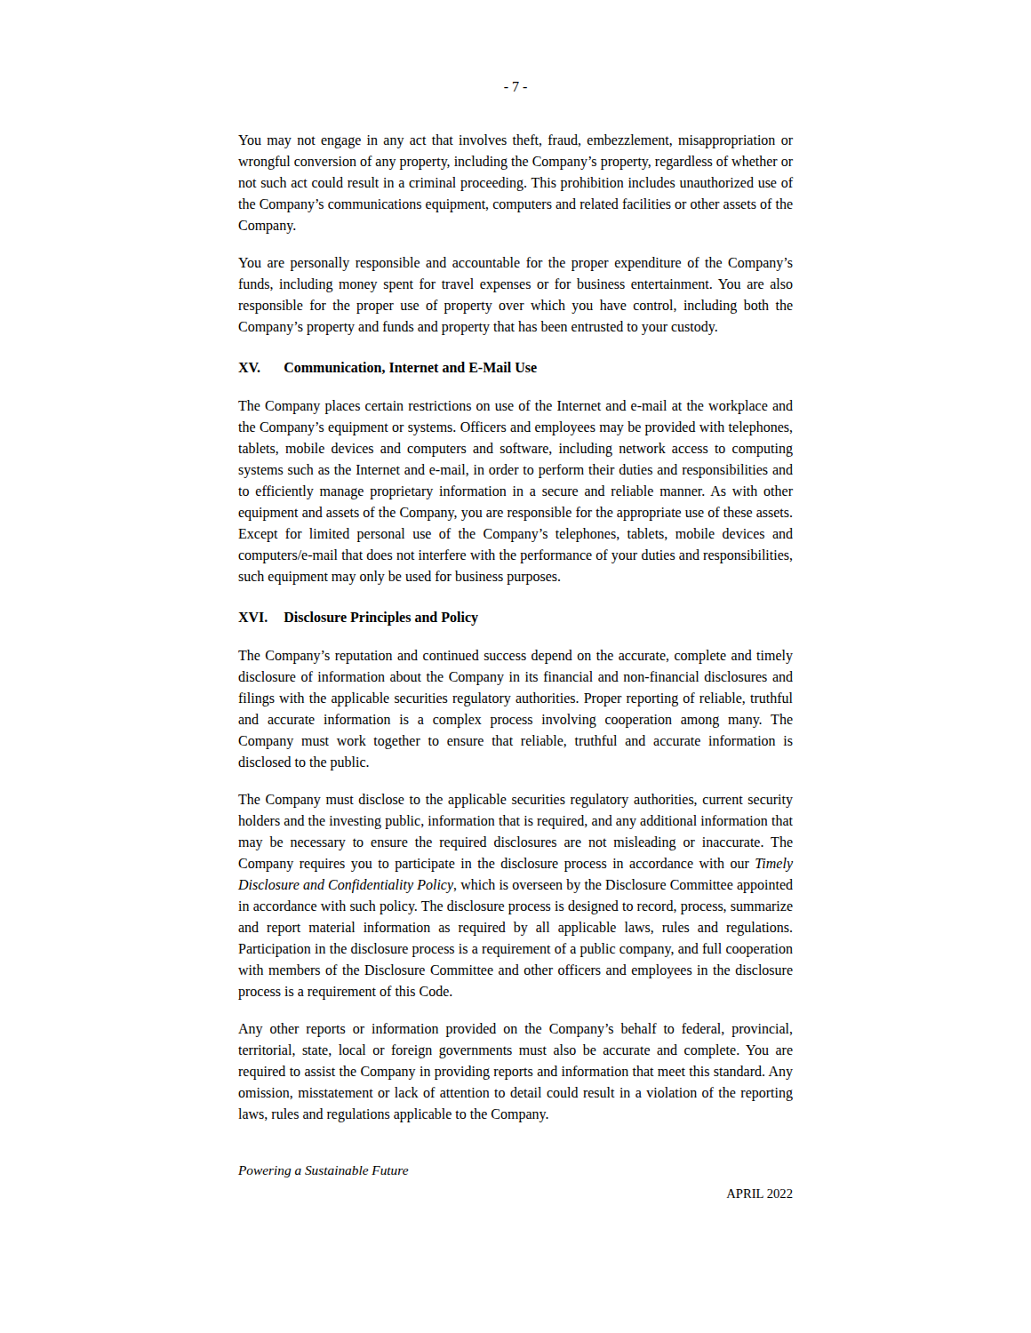- 7 -
You may not engage in any act that involves theft, fraud, embezzlement, misappropriation or wrongful conversion of any property, including the Company’s property, regardless of whether or not such act could result in a criminal proceeding. This prohibition includes unauthorized use of the Company’s communications equipment, computers and related facilities or other assets of the Company.
You are personally responsible and accountable for the proper expenditure of the Company’s funds, including money spent for travel expenses or for business entertainment. You are also responsible for the proper use of property over which you have control, including both the Company’s property and funds and property that has been entrusted to your custody.
XV. Communication, Internet and E-Mail Use
The Company places certain restrictions on use of the Internet and e-mail at the workplace and the Company’s equipment or systems. Officers and employees may be provided with telephones, tablets, mobile devices and computers and software, including network access to computing systems such as the Internet and e-mail, in order to perform their duties and responsibilities and to efficiently manage proprietary information in a secure and reliable manner. As with other equipment and assets of the Company, you are responsible for the appropriate use of these assets. Except for limited personal use of the Company’s telephones, tablets, mobile devices and computers/e-mail that does not interfere with the performance of your duties and responsibilities, such equipment may only be used for business purposes.
XVI. Disclosure Principles and Policy
The Company’s reputation and continued success depend on the accurate, complete and timely disclosure of information about the Company in its financial and non-financial disclosures and filings with the applicable securities regulatory authorities. Proper reporting of reliable, truthful and accurate information is a complex process involving cooperation among many. The Company must work together to ensure that reliable, truthful and accurate information is disclosed to the public.
The Company must disclose to the applicable securities regulatory authorities, current security holders and the investing public, information that is required, and any additional information that may be necessary to ensure the required disclosures are not misleading or inaccurate. The Company requires you to participate in the disclosure process in accordance with our Timely Disclosure and Confidentiality Policy, which is overseen by the Disclosure Committee appointed in accordance with such policy. The disclosure process is designed to record, process, summarize and report material information as required by all applicable laws, rules and regulations. Participation in the disclosure process is a requirement of a public company, and full cooperation with members of the Disclosure Committee and other officers and employees in the disclosure process is a requirement of this Code.
Any other reports or information provided on the Company’s behalf to federal, provincial, territorial, state, local or foreign governments must also be accurate and complete. You are required to assist the Company in providing reports and information that meet this standard. Any omission, misstatement or lack of attention to detail could result in a violation of the reporting laws, rules and regulations applicable to the Company.
Powering a Sustainable Future
APRIL 2022